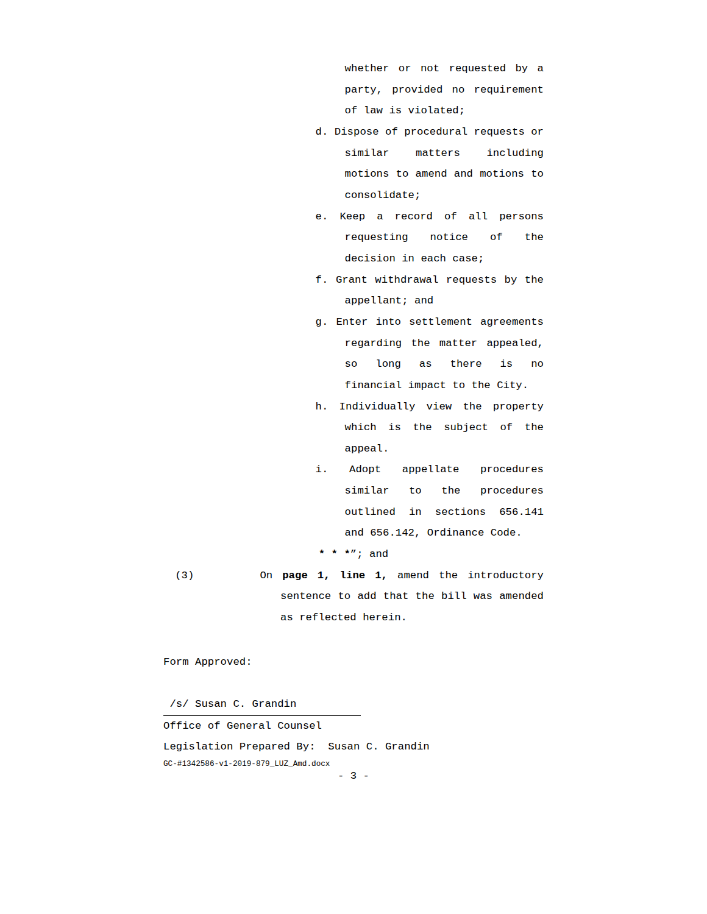whether or not requested by a party, provided no requirement of law is violated;
d. Dispose of procedural requests or similar matters including motions to amend and motions to consolidate;
e. Keep a record of all persons requesting notice of the decision in each case;
f. Grant withdrawal requests by the appellant; and
g. Enter into settlement agreements regarding the matter appealed, so long as there is no financial impact to the City.
h. Individually view the property which is the subject of the appeal.
i. Adopt appellate procedures similar to the procedures outlined in sections 656.141 and 656.142, Ordinance Code.
* * *”; and
(3) On page 1, line 1, amend the introductory sentence to add that the bill was amended as reflected herein.
Form Approved:
/s/ Susan C. Grandin
Office of General Counsel
Legislation Prepared By: Susan C. Grandin
GC-#1342586-v1-2019-879_LUZ_Amd.docx
- 3 -